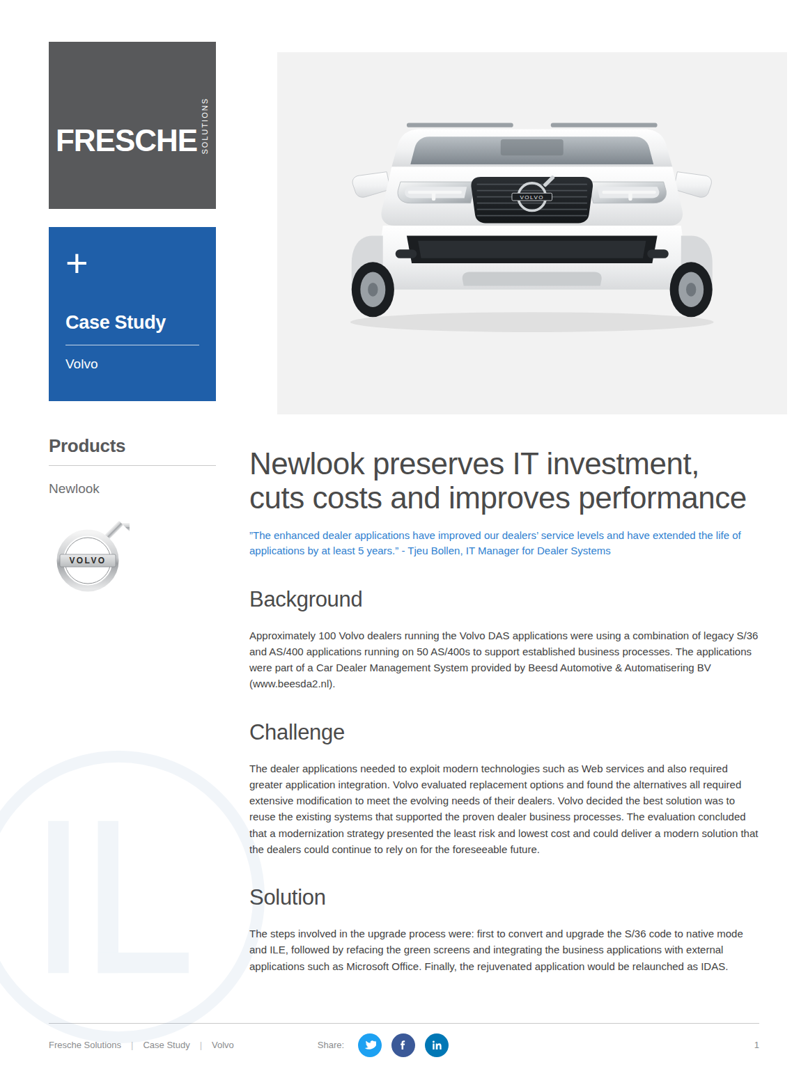FRESCHE SOLUTIONS
+
Case Study
Volvo
Products
Newlook
VOLVO
White Volvo XC90 SUV, front view VOLVO
Newlook preserves IT investment, cuts costs and improves performance
”The enhanced dealer applications have improved our dealers’ service levels and have extended the life of applications by at least 5 years.” - Tjeu Bollen, IT Manager for Dealer Systems
Background
Approximately 100 Volvo dealers running the Volvo DAS applications were using a combination of legacy S/36 and AS/400 applications running on 50 AS/400s to support established business processes. The applications were part of a Car Dealer Management System provided by Beesd Automotive & Automatisering BV (www.beesda2.nl).
Challenge
The dealer applications needed to exploit modern technologies such as Web services and also required greater application integration. Volvo evaluated replacement options and found the alternatives all required extensive modification to meet the evolving needs of their dealers. Volvo decided the best solution was to reuse the existing systems that supported the proven dealer business processes. The evaluation concluded that a modernization strategy presented the least risk and lowest cost and could deliver a modern solution that the dealers could continue to rely on for the foreseeable future.
Solution
The steps involved in the upgrade process were: first to convert and upgrade the S/36 code to native mode and ILE, followed by refacing the green screens and integrating the business applications with external applications such as Microsoft Office. Finally, the rejuvenated application would be relaunched as IDAS.
Fresche Solutions| Case Study| Volvo
Share:
1